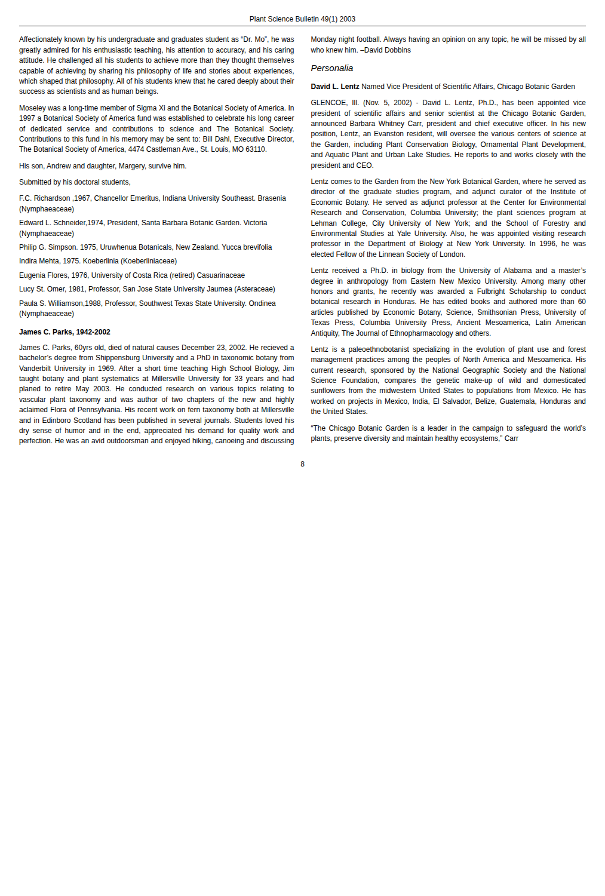Plant Science Bulletin 49(1) 2003
Affectionately known by his undergraduate and graduates student as “Dr. Mo”, he was greatly admired for his enthusiastic teaching, his attention to accuracy, and his caring attitude. He challenged all his students to achieve more than they thought themselves capable of achieving by sharing his philosophy of life and stories about experiences, which shaped that philosophy. All of his students knew that he cared deeply about their success as scientists and as human beings.
Moseley was a long-time member of Sigma Xi and the Botanical Society of America. In 1997 a Botanical Society of America fund was established to celebrate his long career of dedicated service and contributions to science and The Botanical Society. Contributions to this fund in his memory may be sent to: Bill Dahl, Executive Director, The Botanical Society of America, 4474 Castleman Ave., St. Louis, MO 63110.
His son, Andrew and daughter, Margery, survive him.
Submitted by his doctoral students,
F.C. Richardson ,1967, Chancellor Emeritus, Indiana University Southeast. Brasenia (Nymphaeaceae)
Edward L. Schneider,1974, President, Santa Barbara Botanic Garden. Victoria (Nymphaeaceae)
Philip G. Simpson. 1975, Uruwhenua Botanicals, New Zealand. Yucca brevifolia
Indira Mehta, 1975. Koeberlinia (Koeberliniaceae)
Eugenia Flores, 1976, University of Costa Rica (retired) Casuarinaceae
Lucy St. Omer, 1981, Professor, San Jose State University Jaumea (Asteraceae)
Paula S. Williamson,1988, Professor, Southwest Texas State University. Ondinea (Nymphaeaceae)
James C. Parks, 1942-2002
James C. Parks, 60yrs old, died of natural causes December 23, 2002. He recieved a bachelor’s degree from Shippensburg University and a PhD in taxonomic botany from Vanderbilt University in 1969. After a short time teaching High School Biology, Jim taught botany and plant systematics at Millersville University for 33 years and had planed to retire May 2003. He conducted research on various topics relating to vascular plant taxonomy and was author of two chapters of the new and highly aclaimed Flora of Pennsylvania. His recent work on fern taxonomy both at Millersville and in Edinboro Scotland has been published in several journals. Students loved his dry sense of humor and in the end, appreciated his demand for quality work and perfection. He was an avid outdoorsman and enjoyed hiking, canoeing and discussing Monday night football. Always having an opinion on any topic, he will be missed by all who knew him. –David Dobbins
Personalia
David L. Lentz Named Vice President of Scientific Affairs, Chicago Botanic Garden
GLENCOE, Ill. (Nov. 5, 2002) - David L. Lentz, Ph.D., has been appointed vice president of scientific affairs and senior scientist at the Chicago Botanic Garden, announced Barbara Whitney Carr, president and chief executive officer. In his new position, Lentz, an Evanston resident, will oversee the various centers of science at the Garden, including Plant Conservation Biology, Ornamental Plant Development, and Aquatic Plant and Urban Lake Studies. He reports to and works closely with the president and CEO.
Lentz comes to the Garden from the New York Botanical Garden, where he served as director of the graduate studies program, and adjunct curator of the Institute of Economic Botany. He served as adjunct professor at the Center for Environmental Research and Conservation, Columbia University; the plant sciences program at Lehman College, City University of New York; and the School of Forestry and Environmental Studies at Yale University. Also, he was appointed visiting research professor in the Department of Biology at New York University. In 1996, he was elected Fellow of the Linnean Society of London.
Lentz received a Ph.D. in biology from the University of Alabama and a master’s degree in anthropology from Eastern New Mexico University. Among many other honors and grants, he recently was awarded a Fulbright Scholarship to conduct botanical research in Honduras. He has edited books and authored more than 60 articles published by Economic Botany, Science, Smithsonian Press, University of Texas Press, Columbia University Press, Ancient Mesoamerica, Latin American Antiquity, The Journal of Ethnopharmacology and others.
Lentz is a paleoethnobotanist specializing in the evolution of plant use and forest management practices among the peoples of North America and Mesoamerica. His current research, sponsored by the National Geographic Society and the National Science Foundation, compares the genetic make-up of wild and domesticated sunflowers from the midwestern United States to populations from Mexico. He has worked on projects in Mexico, India, El Salvador, Belize, Guatemala, Honduras and the United States.
“The Chicago Botanic Garden is a leader in the campaign to safeguard the world’s plants, preserve diversity and maintain healthy ecosystems,” Carr
8